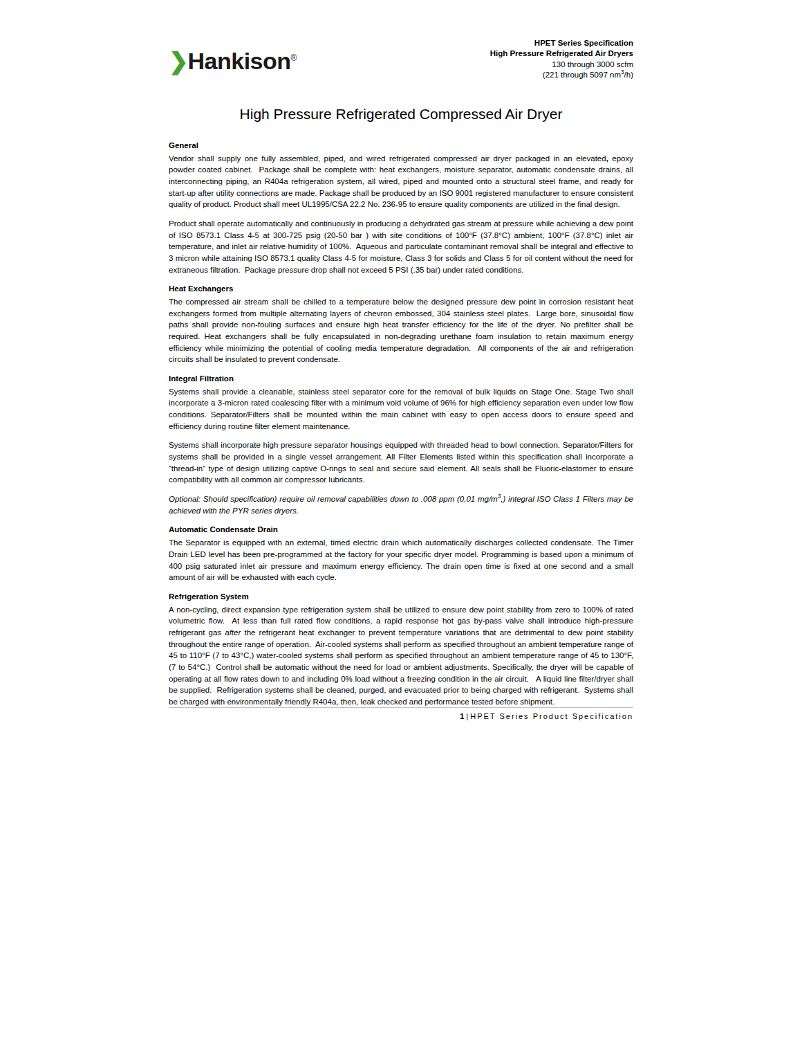❯Hankison®
HPET Series Specification
High Pressure Refrigerated Air Dryers
130 through 3000 scfm
(221 through 5097 nm3/h)
High Pressure Refrigerated Compressed Air Dryer
General
Vendor shall supply one fully assembled, piped, and wired refrigerated compressed air dryer packaged in an elevated, epoxy powder coated cabinet. Package shall be complete with: heat exchangers, moisture separator, automatic condensate drains, all interconnecting piping, an R404a refrigeration system, all wired, piped and mounted onto a structural steel frame, and ready for start-up after utility connections are made. Package shall be produced by an ISO 9001 registered manufacturer to ensure consistent quality of product. Product shall meet UL1995/CSA 22.2 No. 236-95 to ensure quality components are utilized in the final design.
Product shall operate automatically and continuously in producing a dehydrated gas stream at pressure while achieving a dew point of ISO 8573.1 Class 4-5 at 300-725 psig (20-50 bar ) with site conditions of 100°F (37.8°C) ambient, 100°F (37.8°C) inlet air temperature, and inlet air relative humidity of 100%. Aqueous and particulate contaminant removal shall be integral and effective to 3 micron while attaining ISO 8573.1 quality Class 4-5 for moisture, Class 3 for solids and Class 5 for oil content without the need for extraneous filtration. Package pressure drop shall not exceed 5 PSI (.35 bar) under rated conditions.
Heat Exchangers
The compressed air stream shall be chilled to a temperature below the designed pressure dew point in corrosion resistant heat exchangers formed from multiple alternating layers of chevron embossed, 304 stainless steel plates. Large bore, sinusoidal flow paths shall provide non-fouling surfaces and ensure high heat transfer efficiency for the life of the dryer. No prefilter shall be required. Heat exchangers shall be fully encapsulated in non-degrading urethane foam insulation to retain maximum energy efficiency while minimizing the potential of cooling media temperature degradation. All components of the air and refrigeration circuits shall be insulated to prevent condensate.
Integral Filtration
Systems shall provide a cleanable, stainless steel separator core for the removal of bulk liquids on Stage One. Stage Two shall incorporate a 3-micron rated coalescing filter with a minimum void volume of 96% for high efficiency separation even under low flow conditions. Separator/Filters shall be mounted within the main cabinet with easy to open access doors to ensure speed and efficiency during routine filter element maintenance.
Systems shall incorporate high pressure separator housings equipped with threaded head to bowl connection. Separator/Filters for systems shall be provided in a single vessel arrangement. All Filter Elements listed within this specification shall incorporate a “thread-in” type of design utilizing captive O-rings to seal and secure said element. All seals shall be Fluoric-elastomer to ensure compatibility with all common air compressor lubricants.
Optional: Should specification) require oil removal capabilities down to .008 ppm (0.01 mg/m3,) integral ISO Class 1 Filters may be achieved with the PYR series dryers.
Automatic Condensate Drain
The Separator is equipped with an external, timed electric drain which automatically discharges collected condensate. The Timer Drain LED level has been pre-programmed at the factory for your specific dryer model. Programming is based upon a minimum of 400 psig saturated inlet air pressure and maximum energy efficiency. The drain open time is fixed at one second and a small amount of air will be exhausted with each cycle.
Refrigeration System
A non-cycling, direct expansion type refrigeration system shall be utilized to ensure dew point stability from zero to 100% of rated volumetric flow. At less than full rated flow conditions, a rapid response hot gas by-pass valve shall introduce high-pressure refrigerant gas after the refrigerant heat exchanger to prevent temperature variations that are detrimental to dew point stability throughout the entire range of operation. Air-cooled systems shall perform as specified throughout an ambient temperature range of 45 to 110°F (7 to 43°C,) water-cooled systems shall perform as specified throughout an ambient temperature range of 45 to 130°F, (7 to 54°C.) Control shall be automatic without the need for load or ambient adjustments. Specifically, the dryer will be capable of operating at all flow rates down to and including 0% load without a freezing condition in the air circuit. A liquid line filter/dryer shall be supplied. Refrigeration systems shall be cleaned, purged, and evacuated prior to being charged with refrigerant. Systems shall be charged with environmentally friendly R404a, then, leak checked and performance tested before shipment.
1 | HPET Series Product Specification